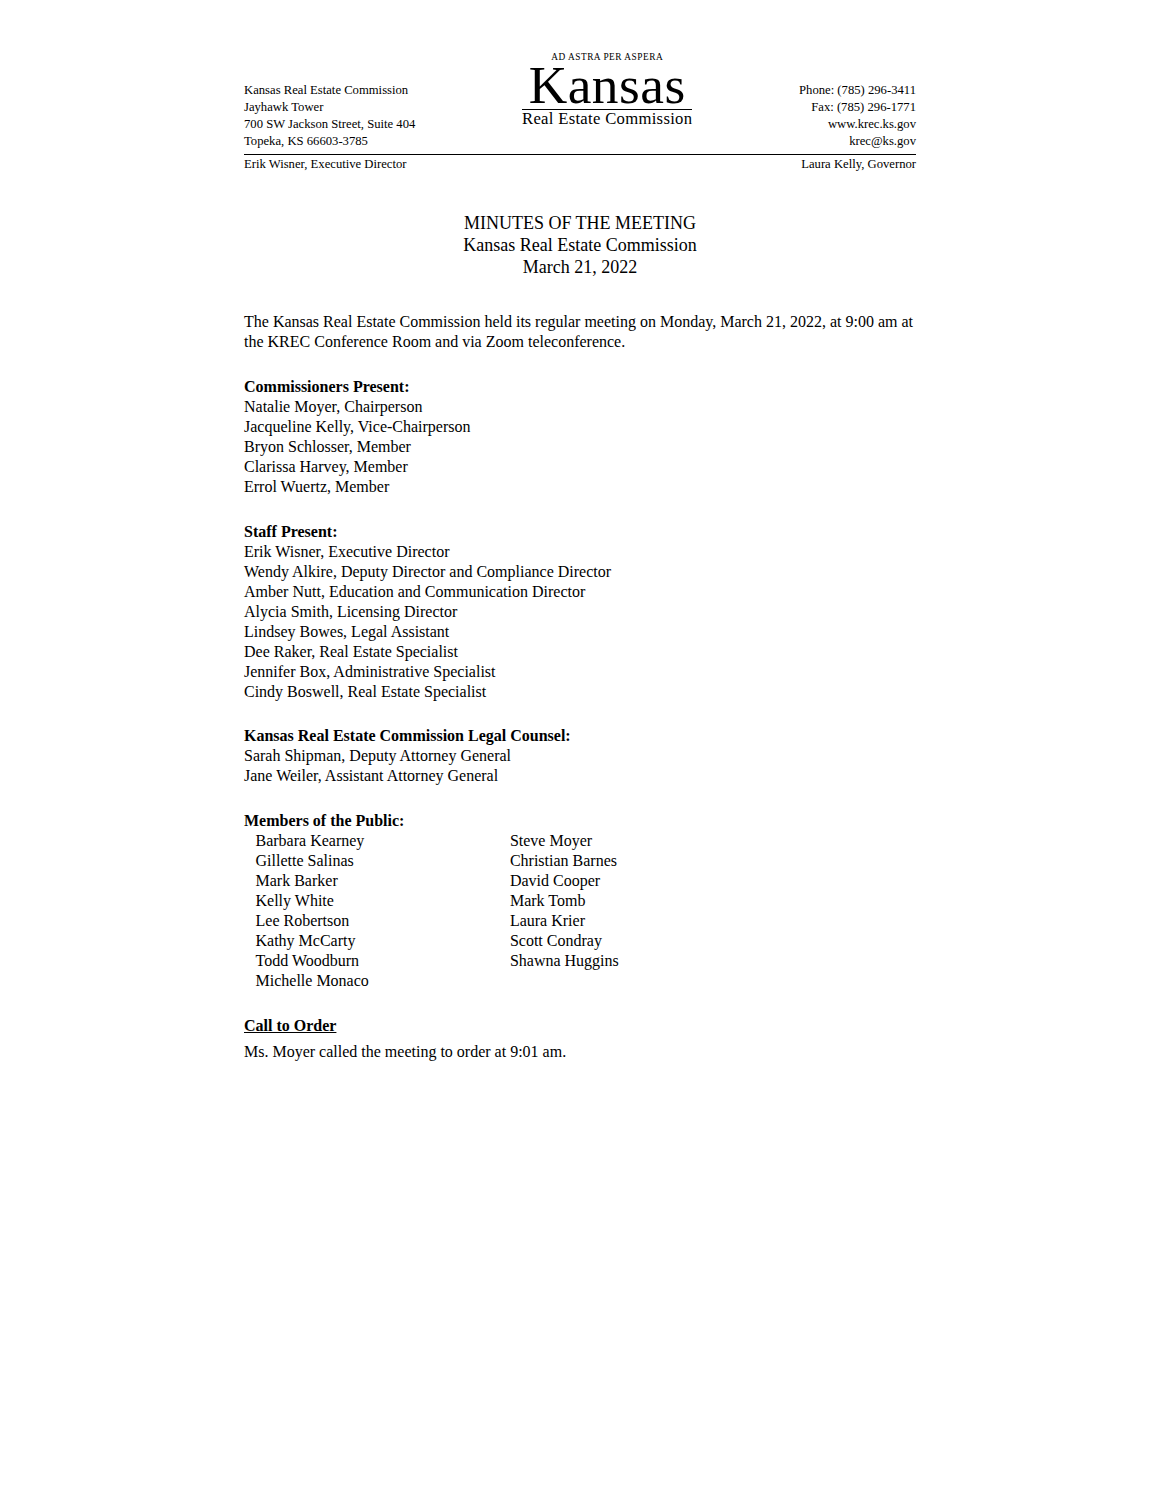Kansas Real Estate Commission
Jayhawk Tower
700 SW Jackson Street, Suite 404
Topeka, KS 66603-3785
AD ASTRA PER ASPERA
Kansas
Real Estate Commission
Phone: (785) 296-3411
Fax: (785) 296-1771
www.krec.ks.gov
krec@ks.gov
Erik Wisner, Executive Director Laura Kelly, Governor
MINUTES OF THE MEETING
Kansas Real Estate Commission
March 21, 2022
The Kansas Real Estate Commission held its regular meeting on Monday, March 21, 2022, at 9:00 am at the KREC Conference Room and via Zoom teleconference.
Commissioners Present:
Natalie Moyer, Chairperson
Jacqueline Kelly, Vice-Chairperson
Bryon Schlosser, Member
Clarissa Harvey, Member
Errol Wuertz, Member
Staff Present:
Erik Wisner, Executive Director
Wendy Alkire, Deputy Director and Compliance Director
Amber Nutt, Education and Communication Director
Alycia Smith, Licensing Director
Lindsey Bowes, Legal Assistant
Dee Raker, Real Estate Specialist
Jennifer Box, Administrative Specialist
Cindy Boswell, Real Estate Specialist
Kansas Real Estate Commission Legal Counsel:
Sarah Shipman, Deputy Attorney General
Jane Weiler, Assistant Attorney General
Members of the Public:
Barbara Kearney
Gillette Salinas
Mark Barker
Kelly White
Lee Robertson
Kathy McCarty
Todd Woodburn
Michelle Monaco
Steve Moyer
Christian Barnes
David Cooper
Mark Tomb
Laura Krier
Scott Condray
Shawna Huggins
Call to Order
Ms. Moyer called the meeting to order at 9:01 am.